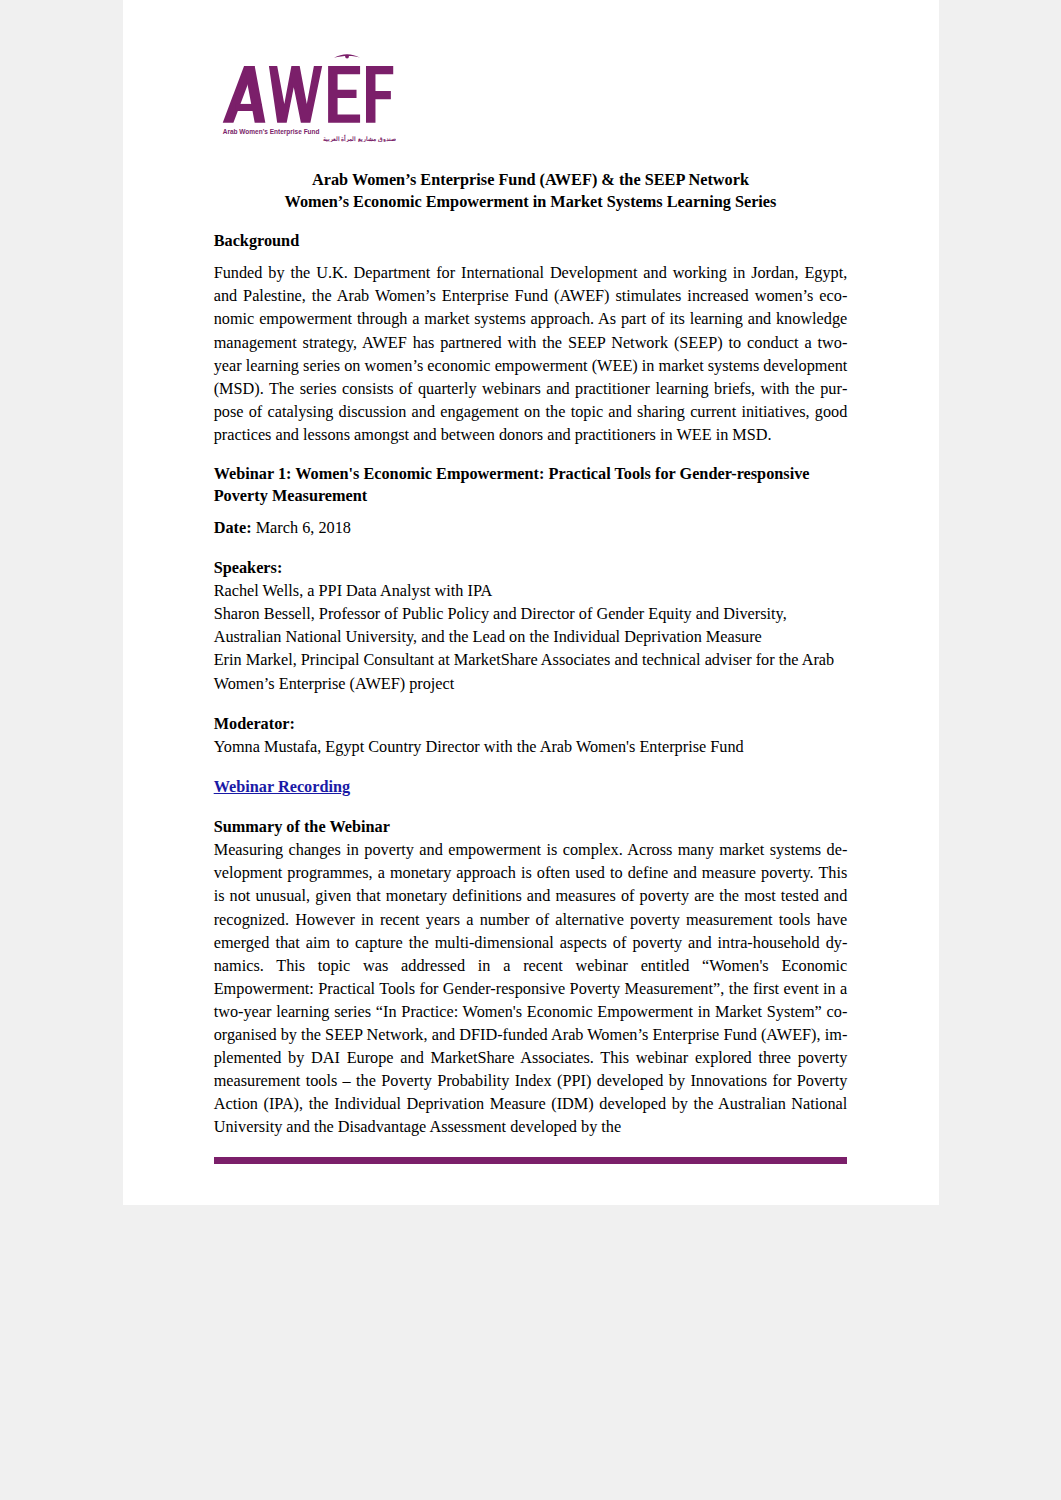Arab Women's Enterprise Fund صندوق مشاريع المرأة العربية
Arab Women’s Enterprise Fund (AWEF) & the SEEP Network
Women’s Economic Empowerment in Market Systems Learning Series
Background
Funded by the U.K. Department for International Development and working in Jordan, Egypt, and Palestine, the Arab Women’s Enterprise Fund (AWEF) stimulates increased women’s economic empowerment through a market systems approach. As part of its learning and knowledge management strategy, AWEF has partnered with the SEEP Network (SEEP) to conduct a two-year learning series on women’s economic empowerment (WEE) in market systems development (MSD). The series consists of quarterly webinars and practitioner learning briefs, with the purpose of catalysing discussion and engagement on the topic and sharing current initiatives, good practices and lessons amongst and between donors and practitioners in WEE in MSD.
Webinar 1: Women's Economic Empowerment: Practical Tools for Gender-responsive Poverty Measurement
Date: March 6, 2018
Speakers:
Rachel Wells, a PPI Data Analyst with IPA
Sharon Bessell, Professor of Public Policy and Director of Gender Equity and Diversity, Australian National University, and the Lead on the Individual Deprivation Measure
Erin Markel, Principal Consultant at MarketShare Associates and technical adviser for the Arab Women’s Enterprise (AWEF) project
Moderator:
Yomna Mustafa, Egypt Country Director with the Arab Women's Enterprise Fund
Webinar Recording
Summary of the Webinar
Measuring changes in poverty and empowerment is complex. Across many market systems development programmes, a monetary approach is often used to define and measure poverty. This is not unusual, given that monetary definitions and measures of poverty are the most tested and recognized. However in recent years a number of alternative poverty measurement tools have emerged that aim to capture the multi-dimensional aspects of poverty and intra-household dynamics. This topic was addressed in a recent webinar entitled “Women's Economic Empowerment: Practical Tools for Gender-responsive Poverty Measurement”, the first event in a two-year learning series “In Practice: Women's Economic Empowerment in Market System” co-organised by the SEEP Network, and DFID-funded Arab Women’s Enterprise Fund (AWEF), implemented by DAI Europe and MarketShare Associates. This webinar explored three poverty measurement tools – the Poverty Probability Index (PPI) developed by Innovations for Poverty Action (IPA), the Individual Deprivation Measure (IDM) developed by the Australian National University and the Disadvantage Assessment developed by the